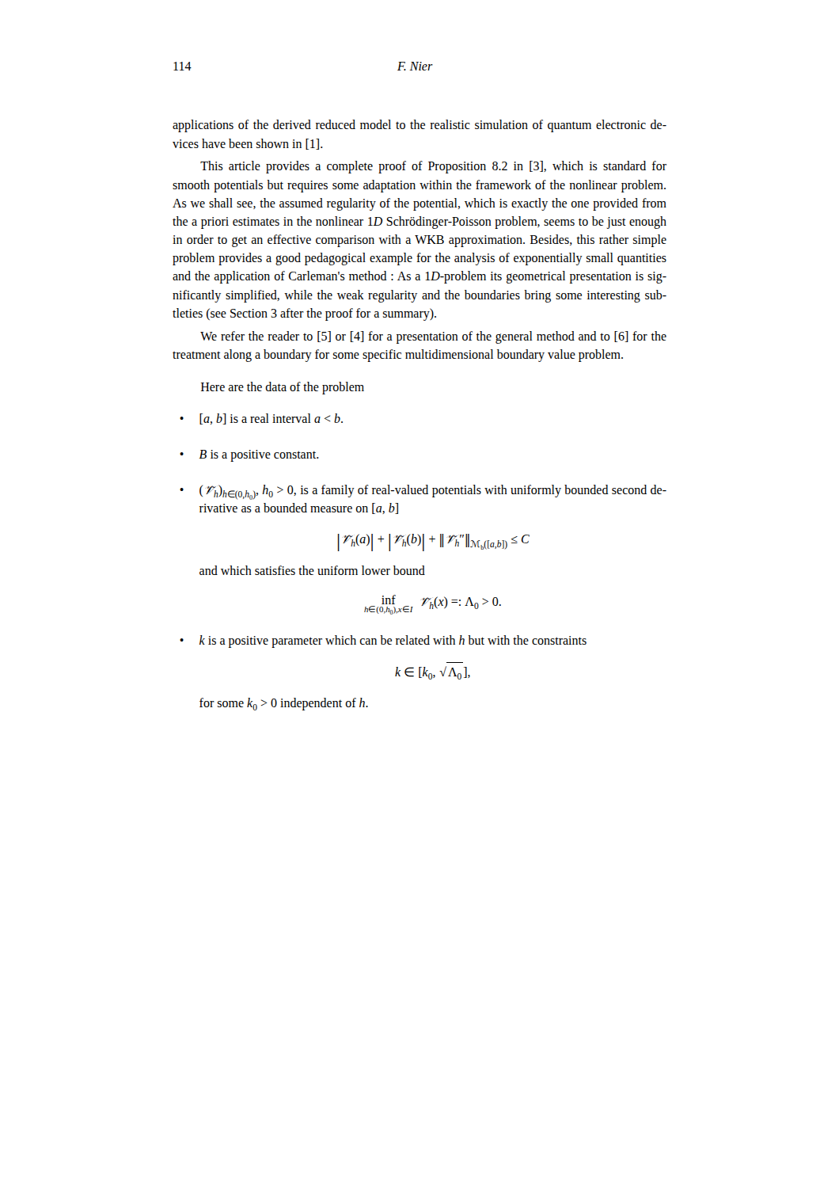114 F. Nier
applications of the derived reduced model to the realistic simulation of quantum electronic devices have been shown in [1].
This article provides a complete proof of Proposition 8.2 in [3], which is standard for smooth potentials but requires some adaptation within the framework of the nonlinear problem. As we shall see, the assumed regularity of the potential, which is exactly the one provided from the a priori estimates in the nonlinear 1D Schrödinger-Poisson problem, seems to be just enough in order to get an effective comparison with a WKB approximation. Besides, this rather simple problem provides a good pedagogical example for the analysis of exponentially small quantities and the application of Carleman's method : As a 1D-problem its geometrical presentation is significantly simplified, while the weak regularity and the boundaries bring some interesting subtleties (see Section 3 after the proof for a summary).
We refer the reader to [5] or [4] for a presentation of the general method and to [6] for the treatment along a boundary for some specific multidimensional boundary value problem.
Here are the data of the problem
[a, b] is a real interval a < b.
B is a positive constant.
(𝒱̃h)h∈(0,h0), h0 > 0, is a family of real-valued potentials with uniformly bounded second derivative as a bounded measure on [a, b]
|𝒱̃h(a)| + |𝒱̃h(b)| + ‖𝒱̃h″‖ℳb([a,b]) ≤ C
and which satisfies the uniform lower bound
inf h∈(0,h0),x∈I 𝒱̃h(x) =: Λ0 > 0.
k is a positive parameter which can be related with h but with the constraints
k ∈ [k0, √Λ0],
for some k0 > 0 independent of h.